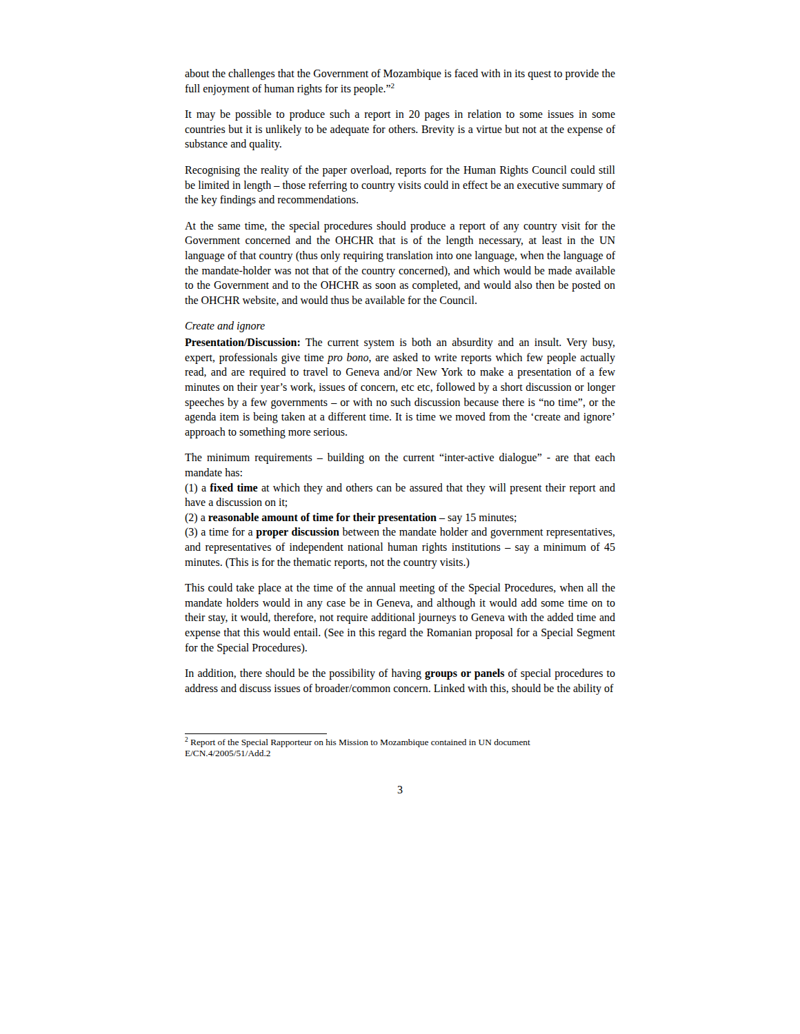about the challenges that the Government of Mozambique is faced with in its quest to provide the full enjoyment of human rights for its people.”2
It may be possible to produce such a report in 20 pages in relation to some issues in some countries but it is unlikely to be adequate for others. Brevity is a virtue but not at the expense of substance and quality.
Recognising the reality of the paper overload, reports for the Human Rights Council could still be limited in length – those referring to country visits could in effect be an executive summary of the key findings and recommendations.
At the same time, the special procedures should produce a report of any country visit for the Government concerned and the OHCHR that is of the length necessary, at least in the UN language of that country (thus only requiring translation into one language, when the language of the mandate-holder was not that of the country concerned), and which would be made available to the Government and to the OHCHR as soon as completed, and would also then be posted on the OHCHR website, and would thus be available for the Council.
Create and ignore
Presentation/Discussion: The current system is both an absurdity and an insult. Very busy, expert, professionals give time pro bono, are asked to write reports which few people actually read, and are required to travel to Geneva and/or New York to make a presentation of a few minutes on their year’s work, issues of concern, etc etc, followed by a short discussion or longer speeches by a few governments – or with no such discussion because there is “no time”, or the agenda item is being taken at a different time. It is time we moved from the ‘create and ignore’ approach to something more serious.
The minimum requirements – building on the current “inter-active dialogue” - are that each mandate has:
(1) a fixed time at which they and others can be assured that they will present their report and have a discussion on it;
(2) a reasonable amount of time for their presentation – say 15 minutes;
(3) a time for a proper discussion between the mandate holder and government representatives, and representatives of independent national human rights institutions – say a minimum of 45 minutes. (This is for the thematic reports, not the country visits.)
This could take place at the time of the annual meeting of the Special Procedures, when all the mandate holders would in any case be in Geneva, and although it would add some time on to their stay, it would, therefore, not require additional journeys to Geneva with the added time and expense that this would entail. (See in this regard the Romanian proposal for a Special Segment for the Special Procedures).
In addition, there should be the possibility of having groups or panels of special procedures to address and discuss issues of broader/common concern. Linked with this, should be the ability of
2 Report of the Special Rapporteur on his Mission to Mozambique contained in UN document E/CN.4/2005/51/Add.2
3